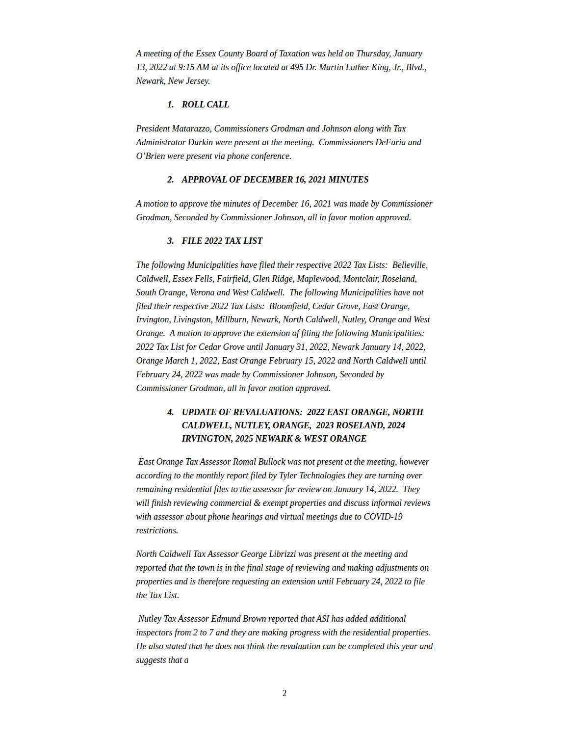A meeting of the Essex County Board of Taxation was held on Thursday, January 13, 2022 at 9:15 AM at its office located at 495 Dr. Martin Luther King, Jr., Blvd., Newark, New Jersey.
ROLL CALL
President Matarazzo, Commissioners Grodman and Johnson along with Tax Administrator Durkin were present at the meeting. Commissioners DeFuria and O’Brien were present via phone conference.
APPROVAL OF DECEMBER 16, 2021 MINUTES
A motion to approve the minutes of December 16, 2021 was made by Commissioner Grodman, Seconded by Commissioner Johnson, all in favor motion approved.
FILE 2022 TAX LIST
The following Municipalities have filed their respective 2022 Tax Lists: Belleville, Caldwell, Essex Fells, Fairfield, Glen Ridge, Maplewood, Montclair, Roseland, South Orange, Verona and West Caldwell. The following Municipalities have not filed their respective 2022 Tax Lists: Bloomfield, Cedar Grove, East Orange, Irvington, Livingston, Millburn, Newark, North Caldwell, Nutley, Orange and West Orange. A motion to approve the extension of filing the following Municipalities: 2022 Tax List for Cedar Grove until January 31, 2022, Newark January 14, 2022, Orange March 1, 2022, East Orange February 15, 2022 and North Caldwell until February 24, 2022 was made by Commissioner Johnson, Seconded by Commissioner Grodman, all in favor motion approved.
UPDATE OF REVALUATIONS: 2022 EAST ORANGE, NORTH CALDWELL, NUTLEY, ORANGE, 2023 ROSELAND, 2024 IRVINGTON, 2025 NEWARK & WEST ORANGE
East Orange Tax Assessor Romal Bullock was not present at the meeting, however according to the monthly report filed by Tyler Technologies they are turning over remaining residential files to the assessor for review on January 14, 2022. They will finish reviewing commercial & exempt properties and discuss informal reviews with assessor about phone hearings and virtual meetings due to COVID-19 restrictions.
North Caldwell Tax Assessor George Librizzi was present at the meeting and reported that the town is in the final stage of reviewing and making adjustments on properties and is therefore requesting an extension until February 24, 2022 to file the Tax List.
Nutley Tax Assessor Edmund Brown reported that ASI has added additional inspectors from 2 to 7 and they are making progress with the residential properties. He also stated that he does not think the revaluation can be completed this year and suggests that a
2